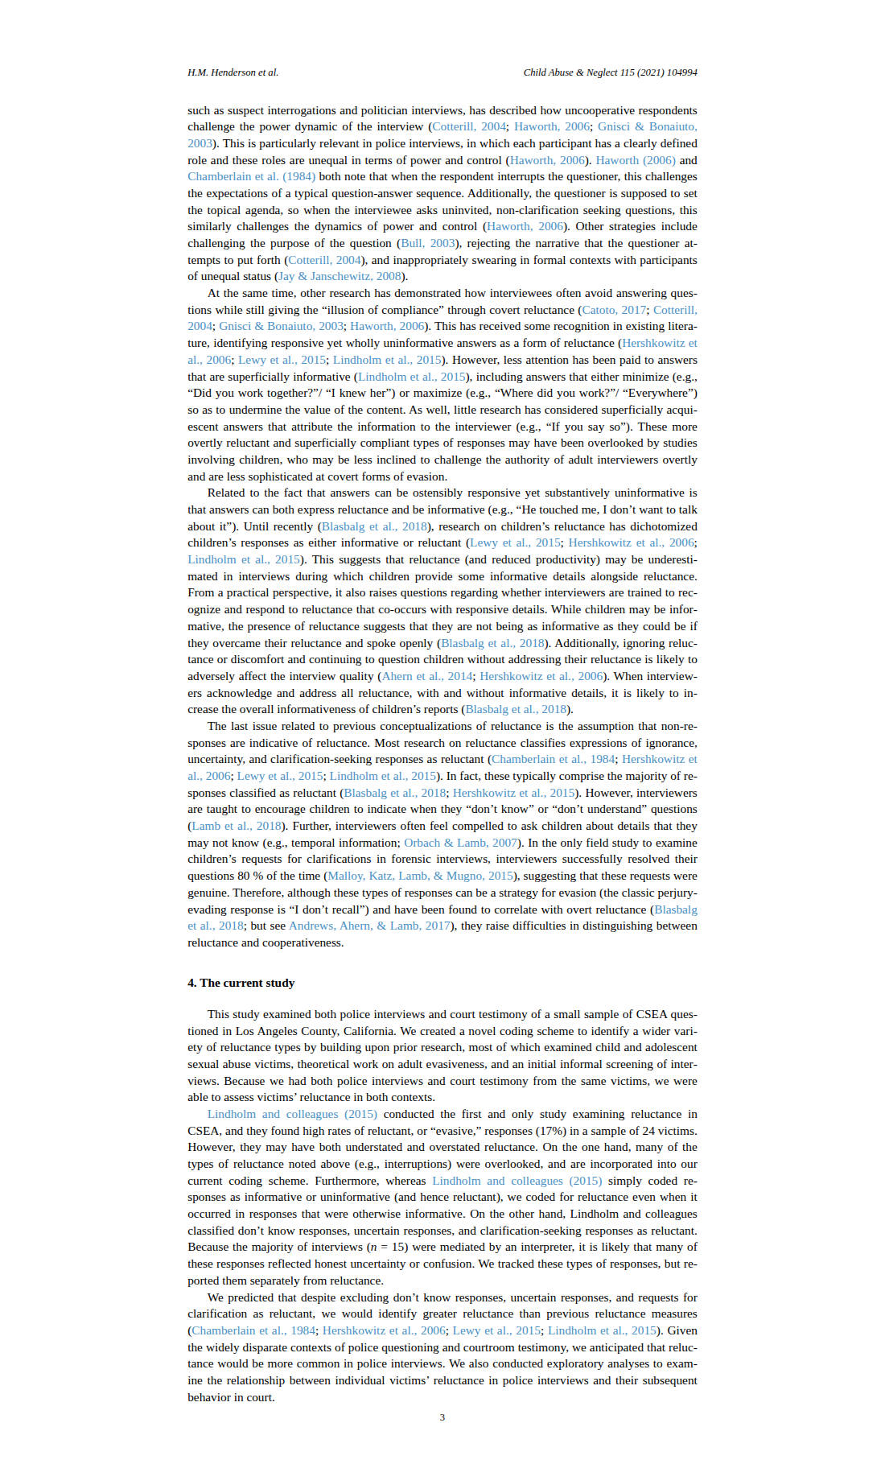H.M. Henderson et al. Child Abuse & Neglect 115 (2021) 104994
such as suspect interrogations and politician interviews, has described how uncooperative respondents challenge the power dynamic of the interview (Cotterill, 2004; Haworth, 2006; Gnisci & Bonaiuto, 2003). This is particularly relevant in police interviews, in which each participant has a clearly defined role and these roles are unequal in terms of power and control (Haworth, 2006). Haworth (2006) and Chamberlain et al. (1984) both note that when the respondent interrupts the questioner, this challenges the expectations of a typical question-answer sequence. Additionally, the questioner is supposed to set the topical agenda, so when the interviewee asks uninvited, non-clarification seeking questions, this similarly challenges the dynamics of power and control (Haworth, 2006). Other strategies include challenging the purpose of the question (Bull, 2003), rejecting the narrative that the questioner attempts to put forth (Cotterill, 2004), and inappropriately swearing in formal contexts with participants of unequal status (Jay & Janschewitz, 2008).
At the same time, other research has demonstrated how interviewees often avoid answering questions while still giving the “illusion of compliance” through covert reluctance (Catoto, 2017; Cotterill, 2004; Gnisci & Bonaiuto, 2003; Haworth, 2006). This has received some recognition in existing literature, identifying responsive yet wholly uninformative answers as a form of reluctance (Hershkowitz et al., 2006; Lewy et al., 2015; Lindholm et al., 2015). However, less attention has been paid to answers that are superficially informative (Lindholm et al., 2015), including answers that either minimize (e.g., “Did you work together?”/ “I knew her”) or maximize (e.g., “Where did you work?”/ “Everywhere”) so as to undermine the value of the content. As well, little research has considered superficially acquiescent answers that attribute the information to the interviewer (e.g., “If you say so”). These more overtly reluctant and superficially compliant types of responses may have been overlooked by studies involving children, who may be less inclined to challenge the authority of adult interviewers overtly and are less sophisticated at covert forms of evasion.
Related to the fact that answers can be ostensibly responsive yet substantively uninformative is that answers can both express reluctance and be informative (e.g., “He touched me, I don’t want to talk about it”). Until recently (Blasbalg et al., 2018), research on children’s reluctance has dichotomized children’s responses as either informative or reluctant (Lewy et al., 2015; Hershkowitz et al., 2006; Lindholm et al., 2015). This suggests that reluctance (and reduced productivity) may be underestimated in interviews during which children provide some informative details alongside reluctance. From a practical perspective, it also raises questions regarding whether interviewers are trained to recognize and respond to reluctance that co-occurs with responsive details. While children may be informative, the presence of reluctance suggests that they are not being as informative as they could be if they overcame their reluctance and spoke openly (Blasbalg et al., 2018). Additionally, ignoring reluctance or discomfort and continuing to question children without addressing their reluctance is likely to adversely affect the interview quality (Ahern et al., 2014; Hershkowitz et al., 2006). When interviewers acknowledge and address all reluctance, with and without informative details, it is likely to increase the overall informativeness of children’s reports (Blasbalg et al., 2018).
The last issue related to previous conceptualizations of reluctance is the assumption that non-responses are indicative of reluctance. Most research on reluctance classifies expressions of ignorance, uncertainty, and clarification-seeking responses as reluctant (Chamberlain et al., 1984; Hershkowitz et al., 2006; Lewy et al., 2015; Lindholm et al., 2015). In fact, these typically comprise the majority of responses classified as reluctant (Blasbalg et al., 2018; Hershkowitz et al., 2015). However, interviewers are taught to encourage children to indicate when they “don’t know” or “don’t understand” questions (Lamb et al., 2018). Further, interviewers often feel compelled to ask children about details that they may not know (e.g., temporal information; Orbach & Lamb, 2007). In the only field study to examine children’s requests for clarifications in forensic interviews, interviewers successfully resolved their questions 80 % of the time (Malloy, Katz, Lamb, & Mugno, 2015), suggesting that these requests were genuine. Therefore, although these types of responses can be a strategy for evasion (the classic perjury-evading response is “I don’t recall”) and have been found to correlate with overt reluctance (Blasbalg et al., 2018; but see Andrews, Ahern, & Lamb, 2017), they raise difficulties in distinguishing between reluctance and cooperativeness.
4. The current study
This study examined both police interviews and court testimony of a small sample of CSEA questioned in Los Angeles County, California. We created a novel coding scheme to identify a wider variety of reluctance types by building upon prior research, most of which examined child and adolescent sexual abuse victims, theoretical work on adult evasiveness, and an initial informal screening of interviews. Because we had both police interviews and court testimony from the same victims, we were able to assess victims’ reluctance in both contexts.
Lindholm and colleagues (2015) conducted the first and only study examining reluctance in CSEA, and they found high rates of reluctant, or “evasive,” responses (17%) in a sample of 24 victims. However, they may have both understated and overstated reluctance. On the one hand, many of the types of reluctance noted above (e.g., interruptions) were overlooked, and are incorporated into our current coding scheme. Furthermore, whereas Lindholm and colleagues (2015) simply coded responses as informative or uninformative (and hence reluctant), we coded for reluctance even when it occurred in responses that were otherwise informative. On the other hand, Lindholm and colleagues classified don’t know responses, uncertain responses, and clarification-seeking responses as reluctant. Because the majority of interviews (n = 15) were mediated by an interpreter, it is likely that many of these responses reflected honest uncertainty or confusion. We tracked these types of responses, but reported them separately from reluctance.
We predicted that despite excluding don’t know responses, uncertain responses, and requests for clarification as reluctant, we would identify greater reluctance than previous reluctance measures (Chamberlain et al., 1984; Hershkowitz et al., 2006; Lewy et al., 2015; Lindholm et al., 2015). Given the widely disparate contexts of police questioning and courtroom testimony, we anticipated that reluctance would be more common in police interviews. We also conducted exploratory analyses to examine the relationship between individual victims’ reluctance in police interviews and their subsequent behavior in court.
3